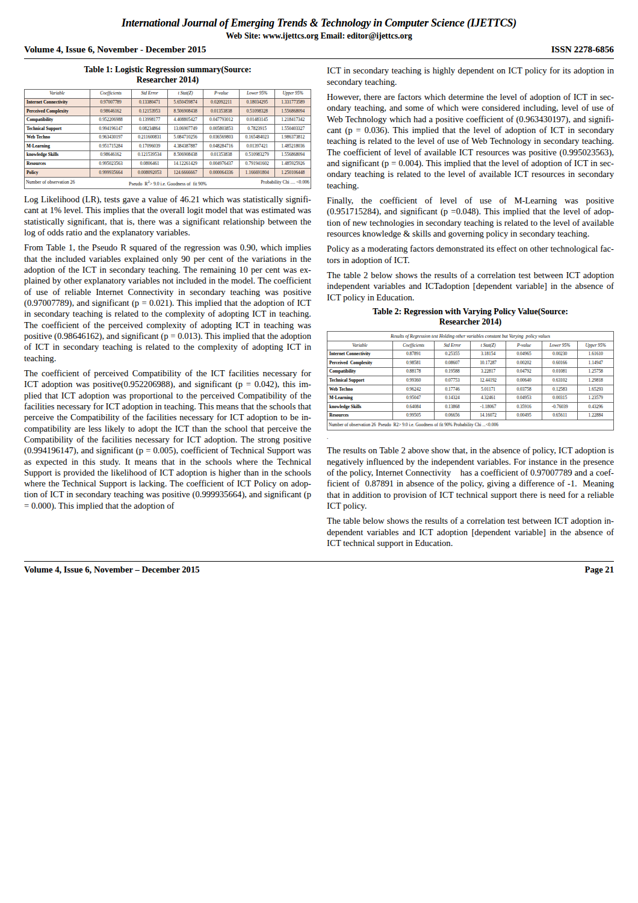International Journal of Emerging Trends & Technology in Computer Science (IJETTCS)
Web Site: www.ijettcs.org Email: editor@ijettcs.org
Volume 4, Issue 6, November - December 2015
ISSN 2278-6856
Table 1: Logistic Regression summary(Source:
Researcher 2014)
| Variable | Coefficients | Std Error | t Stat(Z) | P-value | Lower 95% | Upper 95% |
| --- | --- | --- | --- | --- | --- | --- |
| Internet Connectivity | 0.97007789 | 0.13380471 | 5.650459874 | 0.02092211 | 0.18034295 | 1.331773589 |
| Perceived Complexity | 0.98646162 | 0.12153953 | 8.506908438 | 0.01353838 | 0.51098328 | 1.556868094 |
| Compatibility | 0.952206988 | 0.13998177 | 4.408805427 | 0.047793012 | 0.01483145 | 1.218417342 |
| Technical Support | 0.994196147 | 0.08234864 | 13.06907749 | 0.005803853 | 0.7823915 | 1.550403327 |
| Web Techno | 0.963430197 | 0.211600831 | 5.084710256 | 0.036569803 | 0.165484023 | 1.986373812 |
| M-Learning | 0.951715284 | 0.17096039 | 4.384387887 | 0.048284716 | 0.01397421 | 1.485218036 |
| knowledge Skills | 0.98646162 | 0.121539534 | 8.506908438 | 0.01353838 | 0.510983279 | 1.556868094 |
| Resources | 0.995023563 | 0.0806461 | 14.12261429 | 0.004976437 | 0.791941602 | 1.485925926 |
| Policy | 0.999935664 | 0.008092053 | 124.6666667 | 0.000064336 | 1.166691804 | 1.250106448 |
Number of observation 26 Pseudo R2> 9.0 i.e. Goodness of fit 90% Probability Chi .... <0.006
Log Likelihood (LR), tests gave a value of 46.21 which was statistically significant at 1% level. This implies that the overall logit model that was estimated was statistically significant, that is, there was a significant relationship between the log of odds ratio and the explanatory variables.
From Table 1, the Pseudo R squared of the regression was 0.90, which implies that the included variables explained only 90 per cent of the variations in the adoption of the ICT in secondary teaching. The remaining 10 per cent was explained by other explanatory variables not included in the model. The coefficient of use of reliable Internet Connectivity in secondary teaching was positive (0.97007789), and significant (p = 0.021). This implied that the adoption of ICT in secondary teaching is related to the complexity of adopting ICT in teaching. The coefficient of the perceived complexity of adopting ICT in teaching was positive (0.98646162), and significant (p = 0.013). This implied that the adoption of ICT in secondary teaching is related to the complexity of adopting ICT in teaching.
The coefficient of perceived Compatibility of the ICT facilities necessary for ICT adoption was positive(0.952206988), and significant (p = 0.042), this implied that ICT adoption was proportional to the perceived Compatibility of the facilities necessary for ICT adoption in teaching. This means that the schools that perceive the Compatibility of the facilities necessary for ICT adoption to be incompatibility are less likely to adopt the ICT than the school that perceive the Compatibility of the facilities necessary for ICT adoption. The strong positive (0.994196147), and significant (p = 0.005), coefficient of Technical Support was as expected in this study. It means that in the schools where the Technical Support is provided the likelihood of ICT adoption is higher than in the schools where the Technical Support is lacking. The coefficient of ICT Policy on adoption of ICT in secondary teaching was positive (0.999935664), and significant (p = 0.000). This implied that the adoption of
ICT in secondary teaching is highly dependent on ICT policy for its adoption in secondary teaching.
However, there are factors which determine the level of adoption of ICT in secondary teaching, and some of which were considered including, level of use of Web Technology which had a positive coefficient of (0.963430197), and significant (p = 0.036). This implied that the level of adoption of ICT in secondary teaching is related to the level of use of Web Technology in secondary teaching. The coefficient of level of available ICT resources was positive (0.995023563), and significant (p = 0.004). This implied that the level of adoption of ICT in secondary teaching is related to the level of available ICT resources in secondary teaching.
Finally, the coefficient of level of use of M-Learning was positive (0.951715284), and significant (p =0.048). This implied that the level of adoption of new technologies in secondary teaching is related to the level of available resources knowledge & skills and governing policy in secondary teaching.
Policy as a moderating factors demonstrated its effect on other technological factors in adoption of ICT.
The table 2 below shows the results of a correlation test between ICT adoption independent variables and ICTadoption [dependent variable] in the absence of ICT policy in Education.
Table 2: Regression with Varying Policy Value(Source:
Researcher 2014)
Results of Regression test Holding other variables constant but Varying policy values
| Variable | Coefficients | Std Error | t Stat(Z) | P-value | Lower 95% | Upper 95% |
| --- | --- | --- | --- | --- | --- | --- |
| Internet Connectivity | 0.87891 | 0.25355 | 3.18154 | 0.04965 | 0.00230 | 1.61610 |
| Perceived Complexity | 0.98581 | 0.08607 | 10.17287 | 0.00202 | 0.60166 | 1.14947 |
| Compatibility | 0.88178 | 0.19588 | 3.22817 | 0.04792 | 0.01081 | 1.25758 |
| Technical Support | 0.99360 | 0.07753 | 12.44192 | 0.00640 | 0.63102 | 1.29818 |
| Web Techno | 0.96242 | 0.17746 | 5.01171 | 0.03758 | 0.12583 | 1.65293 |
| M-Learning | 0.95047 | 0.14324 | 4.32461 | 0.04953 | 0.00315 | 1.23579 |
| knowledge Skills | 0.64084 | 0.13868 | -1.18067 | 0.35916 | -0.76039 | 0.43296 |
| Resources | 0.99505 | 0.06656 | 14.16072 | 0.00495 | 0.65611 | 1.22884 |
Number of observation 26 Pseudo R2> 9.0 i.e. Goodness of fit 90% Probability Chi ...<0.006
.
The results on Table 2 above show that, in the absence of policy, ICT adoption is negatively influenced by the independent variables. For instance in the presence of the policy, Internet Connectivity has a coefficient of 0.97007789 and a coefficient of 0.87891 in absence of the policy, giving a difference of -1. Meaning that in addition to provision of ICT technical support there is need for a reliable ICT policy.
The table below shows the results of a correlation test between ICT adoption independent variables and ICT adoption [dependent variable] in the absence of ICT technical support in Education.
Volume 4, Issue 6, November – December 2015
Page 21